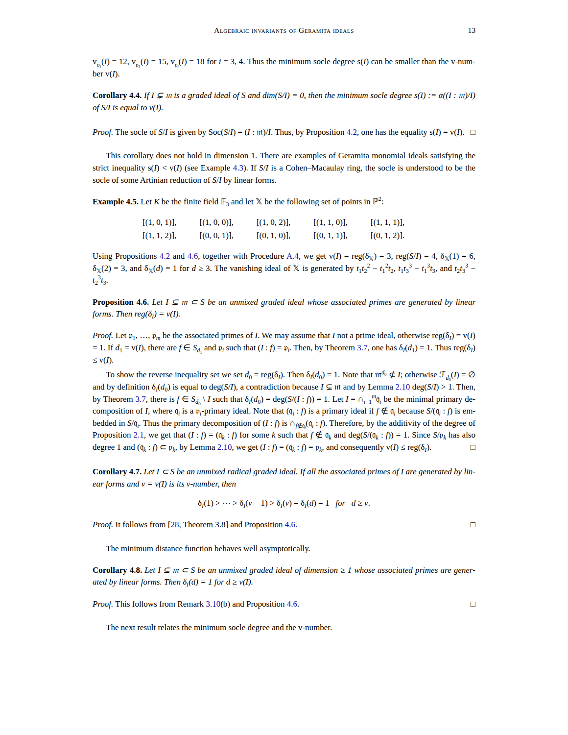Algebraic invariants of Geramita ideals 13
v𝔭1(I) = 12, v𝔭2(I) = 15, v𝔭i(I) = 18 for i = 3, 4. Thus the minimum socle degree s(I) can be smaller than the v-number v(I).
Corollary 4.4. If I ⊊ 𝔪 is a graded ideal of S and dim(S/I) = 0, then the minimum socle degree s(I) := α((I : 𝔪)/I) of S/I is equal to v(I).
Proof. The socle of S/I is given by Soc(S/I) = (I : 𝔪)/I. Thus, by Proposition 4.2, one has the equality s(I) = v(I).
This corollary does not hold in dimension 1. There are examples of Geramita monomial ideals satisfying the strict inequality s(I) < v(I) (see Example 4.3). If S/I is a Cohen–Macaulay ring, the socle is understood to be the socle of some Artinian reduction of S/I by linear forms.
Example 4.5. Let K be the finite field 𝔽3 and let 𝕏 be the following set of points in ℙ2:
[(1, 0, 1)], [(1, 0, 0)], [(1, 0, 2)], [(1, 1, 0)], [(1, 1, 1)], [(1, 1, 2)], [(0, 0, 1)], [(0, 1, 0)], [(0, 1, 1)], [(0, 1, 2)].
Using Propositions 4.2 and 4.6, together with Procedure A.4, we get v(I) = reg(δ𝕏) = 3, reg(S/I) = 4, δ𝕏(1) = 6, δ𝕏(2) = 3, and δ𝕏(d) = 1 for d ≥ 3. The vanishing ideal of 𝕏 is generated by t1t22 − t12t2, t1t33 − t13t3, and t2t33 − t23t3.
Proposition 4.6. Let I ⊊ 𝔪 ⊂ S be an unmixed graded ideal whose associated primes are generated by linear forms. Then reg(δI) = v(I).
Proof. Let 𝔭1, …, 𝔭m be the associated primes of I. We may assume that I not a prime ideal, otherwise reg(δI) = v(I) = 1. If d1 = v(I), there are f ∈ Sd1 and 𝔭i such that (I : f) = 𝔭i. Then, by Theorem 3.7, one has δI(d1) = 1. Thus reg(δI) ≤ v(I).
To show the reverse inequality set we set d0 = reg(δI). Then δI(d0) = 1. Note that 𝔪d0 ⊄ I; otherwise ℱd0(I) = ∅ and by definition δI(d0) is equal to deg(S/I), a contradiction because I ⊊ 𝔪 and by Lemma 2.10 deg(S/I) > 1. Then, by Theorem 3.7, there is f ∈ Sd0 \ I such that δI(d0) = deg(S/(I : f)) = 1. Let I = ∩i=1m𝔮i be the minimal primary decomposition of I, where 𝔮i is a 𝔭i-primary ideal. Note that (𝔮i : f) is a primary ideal if f ∉ 𝔮i because S/(𝔮i : f) is embedded in S/𝔮i. Thus the primary decomposition of (I : f) is ∩f∉𝔮i(𝔮i : f). Therefore, by the additivity of the degree of Proposition 2.1, we get that (I : f) = (𝔮k : f) for some k such that f ∉ 𝔮k and deg(S/(𝔮k : f)) = 1. Since S/𝔭k has also degree 1 and (𝔮k : f) ⊂ 𝔭k, by Lemma 2.10, we get (I : f) = (𝔮k : f) = 𝔭k, and consequently v(I) ≤ reg(δI).
Corollary 4.7. Let I ⊂ S be an unmixed radical graded ideal. If all the associated primes of I are generated by linear forms and v = v(I) is its v-number, then
δI(1) > ⋯ > δI(v − 1) > δI(v) = δI(d) = 1 for d ≥ v.
Proof. It follows from [28, Theorem 3.8] and Proposition 4.6.
The minimum distance function behaves well asymptotically.
Corollary 4.8. Let I ⊊ 𝔪 ⊂ S be an unmixed graded ideal of dimension ≥ 1 whose associated primes are generated by linear forms. Then δI(d) = 1 for d ≥ v(I).
Proof. This follows from Remark 3.10(b) and Proposition 4.6.
The next result relates the minimum socle degree and the v-number.